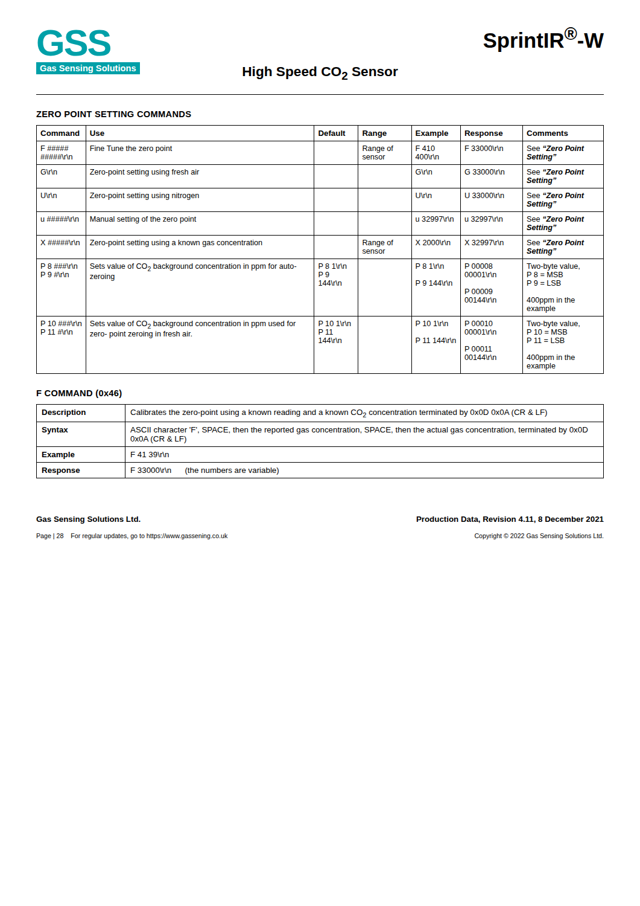GSS
Gas Sensing Solutions
SprintIR®-W
High Speed CO2 Sensor
ZERO POINT SETTING COMMANDS
| Command | Use | Default | Range | Example | Response | Comments |
| --- | --- | --- | --- | --- | --- | --- |
| F ##### #####\r\n | Fine Tune the zero point | | Range of sensor | F 410 400\r\n | F 33000\r\n | See “Zero Point Setting” |
| G\r\n | Zero-point setting using fresh air | | | G\r\n | G 33000\r\n | See “Zero Point Setting” |
| U\r\n | Zero-point setting using nitrogen | | | U\r\n | U 33000\r\n | See “Zero Point Setting” |
| u #####\r\n | Manual setting of the zero point | | | u 32997\r\n | u 32997\r\n | See “Zero Point Setting” |
| X #####\r\n | Zero-point setting using a known gas concentration | | Range of sensor | X 2000\r\n | X 32997\r\n | See “Zero Point Setting” |
| P 8 ###\r\n P 9 #\r\n | Sets value of CO 2 background concentration in ppm for auto-zeroing | P 8 1\r\n P 9 144\r\n | | P 8 1\r\n P 9 144\r\n | P 00008 00001\r\n P 00009 00144\r\n | Two-byte value, P 8 = MSB P 9 = LSB 400ppm in the example |
| P 10 ###\r\n P 11 #\r\n | Sets value of CO 2 background concentration in ppm used for zero- point zeroing in fresh air. | P 10 1\r\n P 11 144\r\n | | P 10 1\r\n P 11 144\r\n | P 00010 00001\r\n P 00011 00144\r\n | Two-byte value, P 10 = MSB P 11 = LSB 400ppm in the example |
F COMMAND (0x46)
| Description | Calibrates the zero-point using a known reading and a known CO 2 concentration terminated by 0x0D 0x0A (CR & LF) |
| Syntax | ASCII character 'F', SPACE, then the reported gas concentration, SPACE, then the actual gas concentration, terminated by 0x0D 0x0A (CR & LF) |
| Example | F 41 39\r\n |
| Response | F 33000\r\n (the numbers are variable) |
Gas Sensing Solutions Ltd. Production Data, Revision 4.11, 8 December 2021
Page | 28 For regular updates, go to https://www.gassening.co.uk Copyright © 2022 Gas Sensing Solutions Ltd.